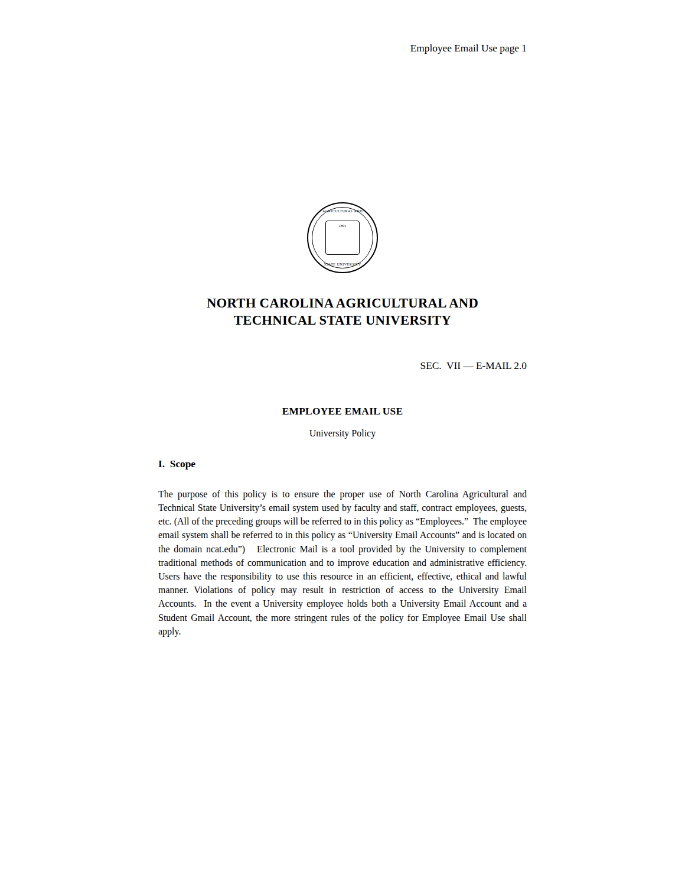Employee Email Use page 1
Agricultural and
1891
State University
NORTH CAROLINA AGRICULTURAL AND
TECHNICAL STATE UNIVERSITY
SEC. VII — E-MAIL 2.0
EMPLOYEE EMAIL USE
University Policy
I. Scope
The purpose of this policy is to ensure the proper use of North Carolina Agricultural and Technical State University’s email system used by faculty and staff, contract employees, guests, etc. (All of the preceding groups will be referred to in this policy as “Employees.” The employee email system shall be referred to in this policy as “University Email Accounts” and is located on the domain ncat.edu”) Electronic Mail is a tool provided by the University to complement traditional methods of communication and to improve education and administrative efficiency. Users have the responsibility to use this resource in an efficient, effective, ethical and lawful manner. Violations of policy may result in restriction of access to the University Email Accounts. In the event a University employee holds both a University Email Account and a Student Gmail Account, the more stringent rules of the policy for Employee Email Use shall apply.